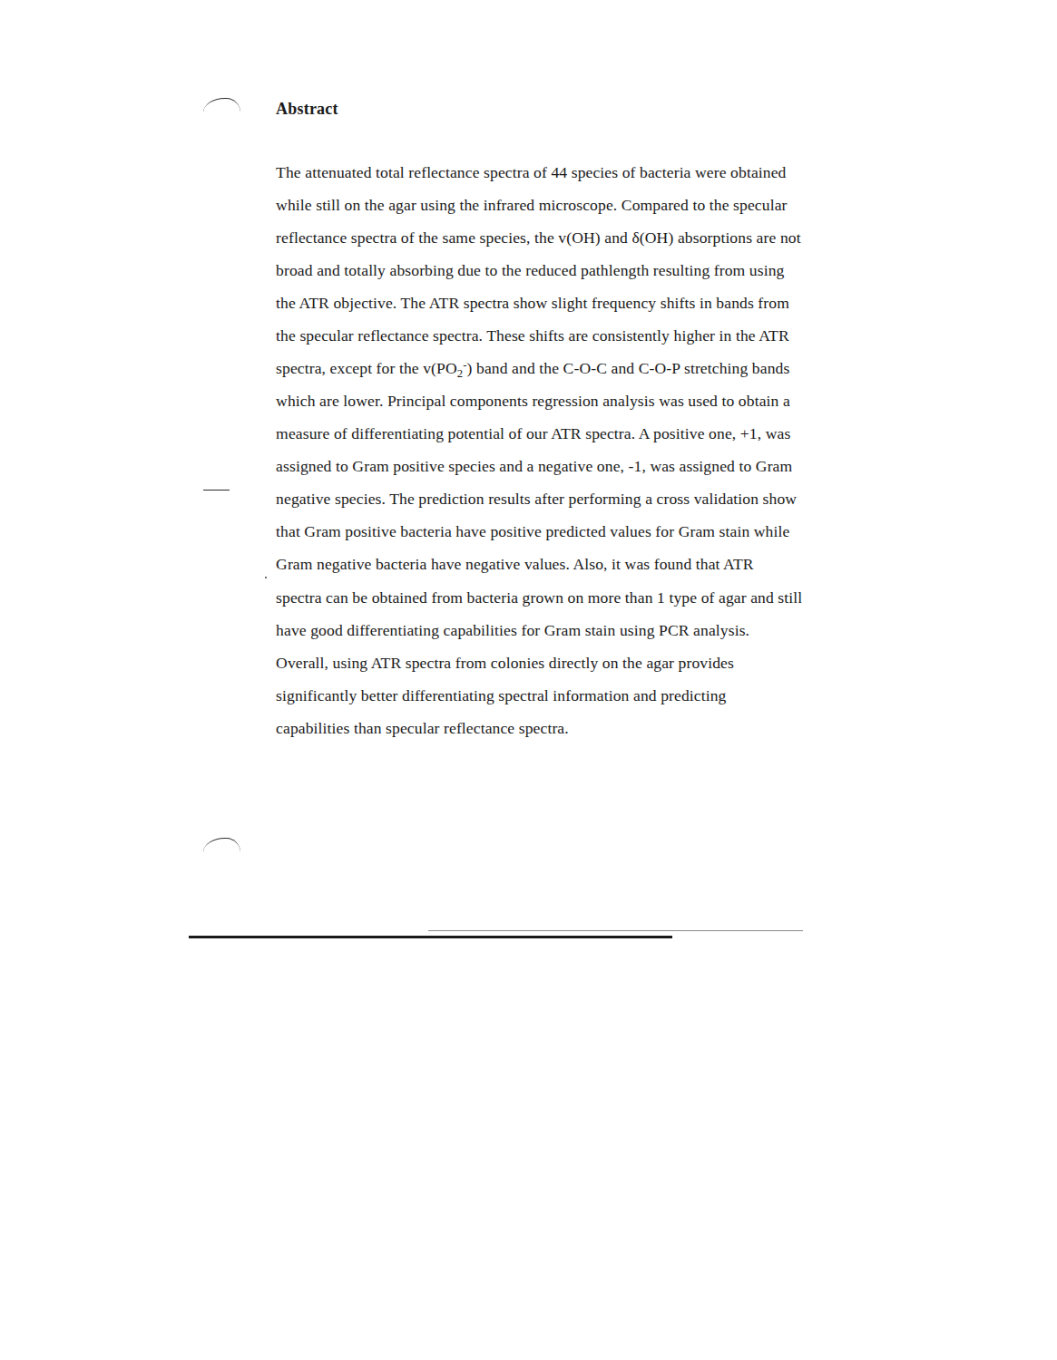Abstract
The attenuated total reflectance spectra of 44 species of bacteria were obtained while still on the agar using the infrared microscope. Compared to the specular reflectance spectra of the same species, the v(OH) and δ(OH) absorptions are not broad and totally absorbing due to the reduced pathlength resulting from using the ATR objective. The ATR spectra show slight frequency shifts in bands from the specular reflectance spectra. These shifts are consistently higher in the ATR spectra, except for the v(PO2-) band and the C-O-C and C-O-P stretching bands which are lower. Principal components regression analysis was used to obtain a measure of differentiating potential of our ATR spectra. A positive one, +1, was assigned to Gram positive species and a negative one, -1, was assigned to Gram negative species. The prediction results after performing a cross validation show that Gram positive bacteria have positive predicted values for Gram stain while Gram negative bacteria have negative values. Also, it was found that ATR spectra can be obtained from bacteria grown on more than 1 type of agar and still have good differentiating capabilities for Gram stain using PCR analysis. Overall, using ATR spectra from colonies directly on the agar provides significantly better differentiating spectral information and predicting capabilities than specular reflectance spectra.